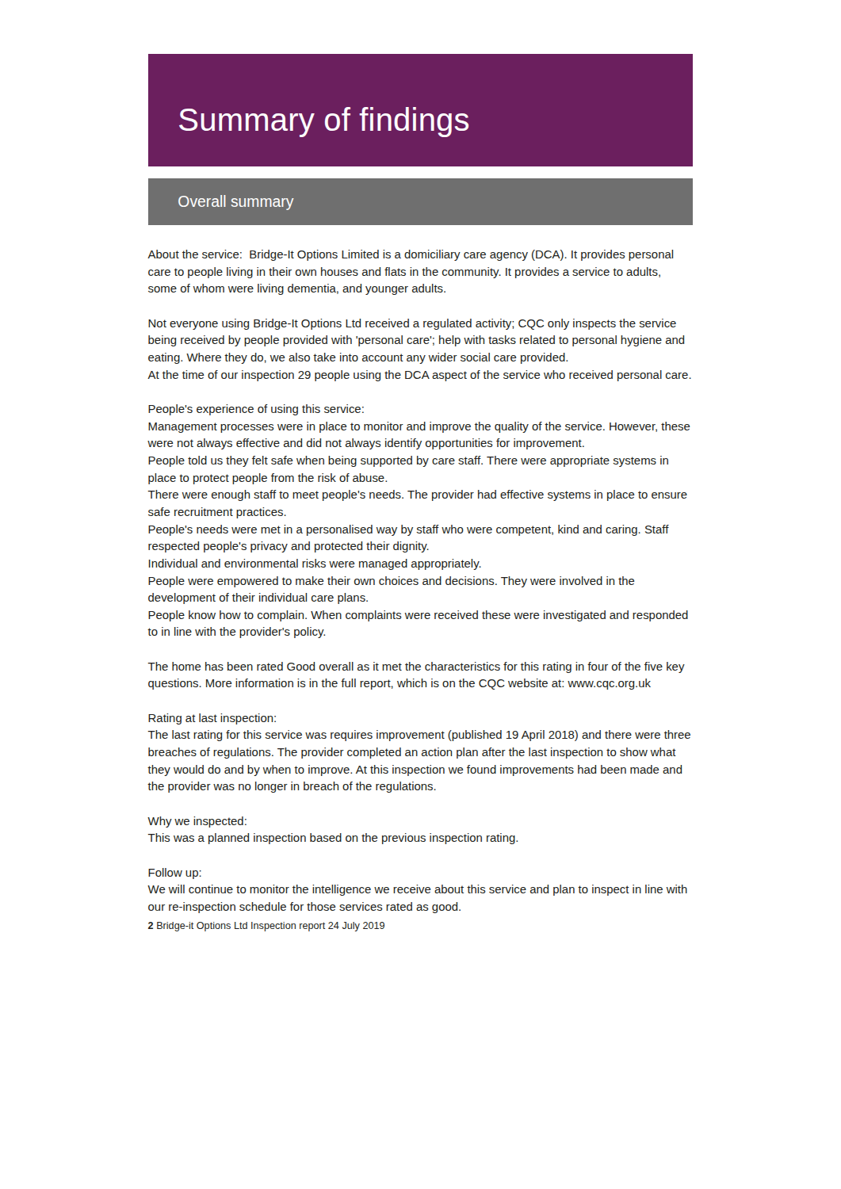Summary of findings
Overall summary
About the service: Bridge-It Options Limited is a domiciliary care agency (DCA). It provides personal care to people living in their own houses and flats in the community. It provides a service to adults, some of whom were living dementia, and younger adults.
Not everyone using Bridge-It Options Ltd received a regulated activity; CQC only inspects the service being received by people provided with 'personal care'; help with tasks related to personal hygiene and eating. Where they do, we also take into account any wider social care provided.
At the time of our inspection 29 people using the DCA aspect of the service who received personal care.
People's experience of using this service:
Management processes were in place to monitor and improve the quality of the service. However, these were not always effective and did not always identify opportunities for improvement.
People told us they felt safe when being supported by care staff. There were appropriate systems in place to protect people from the risk of abuse.
There were enough staff to meet people's needs. The provider had effective systems in place to ensure safe recruitment practices.
People's needs were met in a personalised way by staff who were competent, kind and caring. Staff respected people's privacy and protected their dignity.
Individual and environmental risks were managed appropriately.
People were empowered to make their own choices and decisions. They were involved in the development of their individual care plans.
People know how to complain. When complaints were received these were investigated and responded to in line with the provider's policy.
The home has been rated Good overall as it met the characteristics for this rating in four of the five key questions. More information is in the full report, which is on the CQC website at: www.cqc.org.uk
Rating at last inspection:
The last rating for this service was requires improvement (published 19 April 2018) and there were three breaches of regulations. The provider completed an action plan after the last inspection to show what they would do and by when to improve. At this inspection we found improvements had been made and the provider was no longer in breach of the regulations.
Why we inspected:
This was a planned inspection based on the previous inspection rating.
Follow up:
We will continue to monitor the intelligence we receive about this service and plan to inspect in line with our re-inspection schedule for those services rated as good.
2 Bridge-it Options Ltd Inspection report 24 July 2019